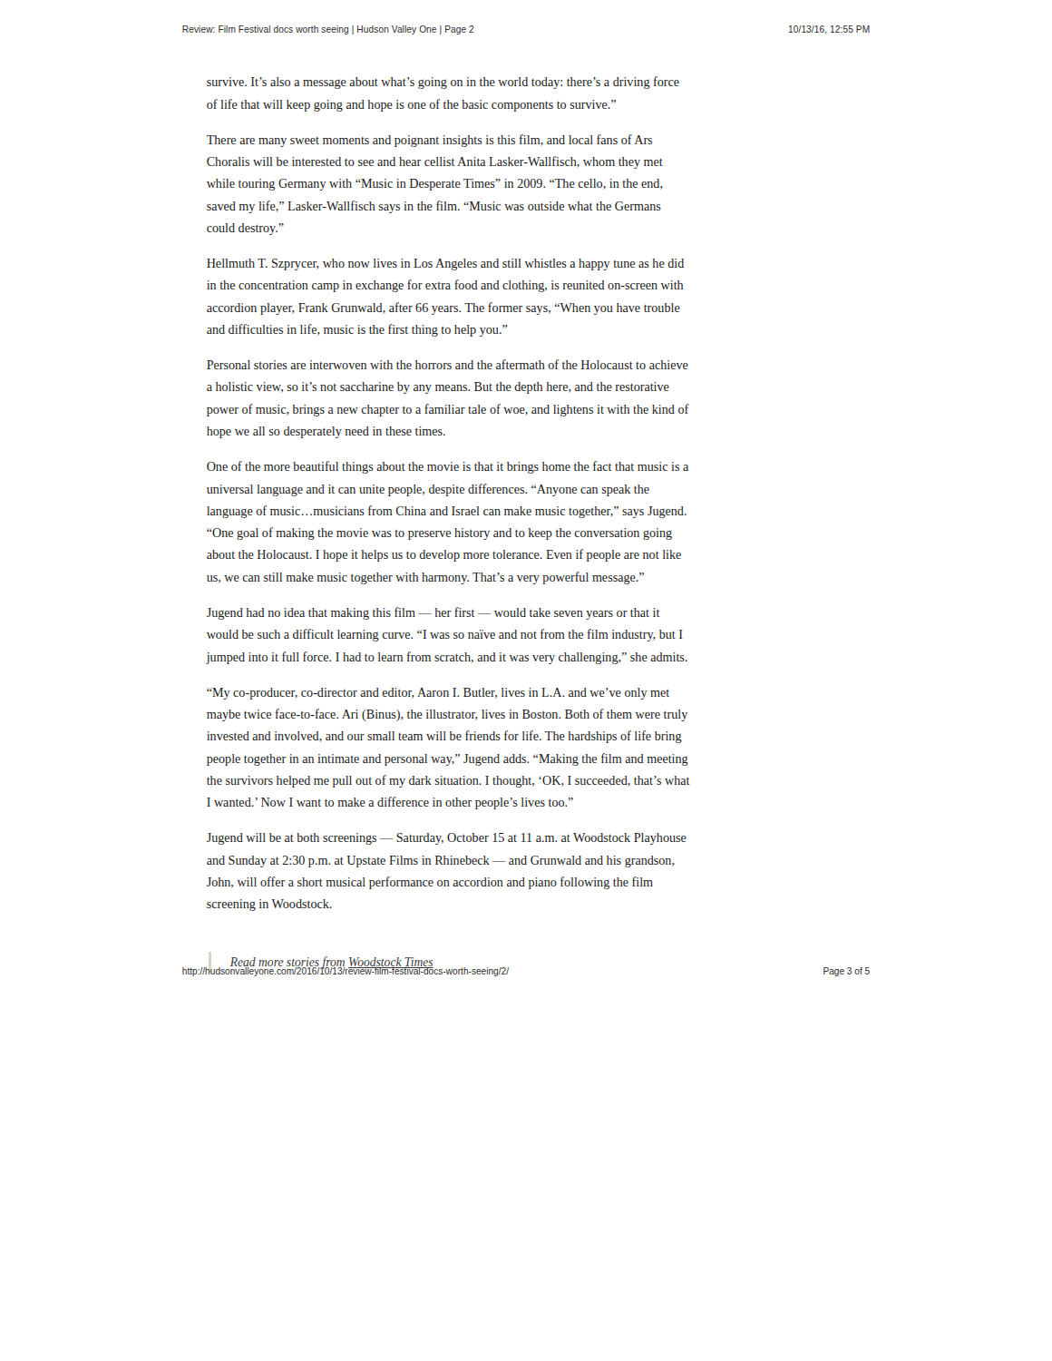Review: Film Festival docs worth seeing | Hudson Valley One | Page 2 10/13/16, 12:55 PM
survive. It’s also a message about what’s going on in the world today: there’s a driving force of life that will keep going and hope is one of the basic components to survive.”
There are many sweet moments and poignant insights is this film, and local fans of Ars Choralis will be interested to see and hear cellist Anita Lasker-Wallfisch, whom they met while touring Germany with “Music in Desperate Times” in 2009. “The cello, in the end, saved my life,” Lasker-Wallfisch says in the film. “Music was outside what the Germans could destroy.”
Hellmuth T. Szprycer, who now lives in Los Angeles and still whistles a happy tune as he did in the concentration camp in exchange for extra food and clothing, is reunited on-screen with accordion player, Frank Grunwald, after 66 years. The former says, “When you have trouble and difficulties in life, music is the first thing to help you.”
Personal stories are interwoven with the horrors and the aftermath of the Holocaust to achieve a holistic view, so it’s not saccharine by any means. But the depth here, and the restorative power of music, brings a new chapter to a familiar tale of woe, and lightens it with the kind of hope we all so desperately need in these times.
One of the more beautiful things about the movie is that it brings home the fact that music is a universal language and it can unite people, despite differences. “Anyone can speak the language of music…musicians from China and Israel can make music together,” says Jugend. “One goal of making the movie was to preserve history and to keep the conversation going about the Holocaust. I hope it helps us to develop more tolerance. Even if people are not like us, we can still make music together with harmony. That’s a very powerful message.”
Jugend had no idea that making this film — her first — would take seven years or that it would be such a difficult learning curve. “I was so naïve and not from the film industry, but I jumped into it full force. I had to learn from scratch, and it was very challenging,” she admits.
“My co-producer, co-director and editor, Aaron I. Butler, lives in L.A. and we’ve only met maybe twice face-to-face. Ari (Binus), the illustrator, lives in Boston. Both of them were truly invested and involved, and our small team will be friends for life. The hardships of life bring people together in an intimate and personal way,” Jugend adds. “Making the film and meeting the survivors helped me pull out of my dark situation. I thought, ‘OK, I succeeded, that’s what I wanted.’ Now I want to make a difference in other people’s lives too.”
Jugend will be at both screenings — Saturday, October 15 at 11 a.m. at Woodstock Playhouse and Sunday at 2:30 p.m. at Upstate Films in Rhinebeck — and Grunwald and his grandson, John, will offer a short musical performance on accordion and piano following the film screening in Woodstock.
Read more stories from Woodstock Times
http://hudsonvalleyone.com/2016/10/13/review-film-festival-docs-worth-seeing/2/ Page 3 of 5